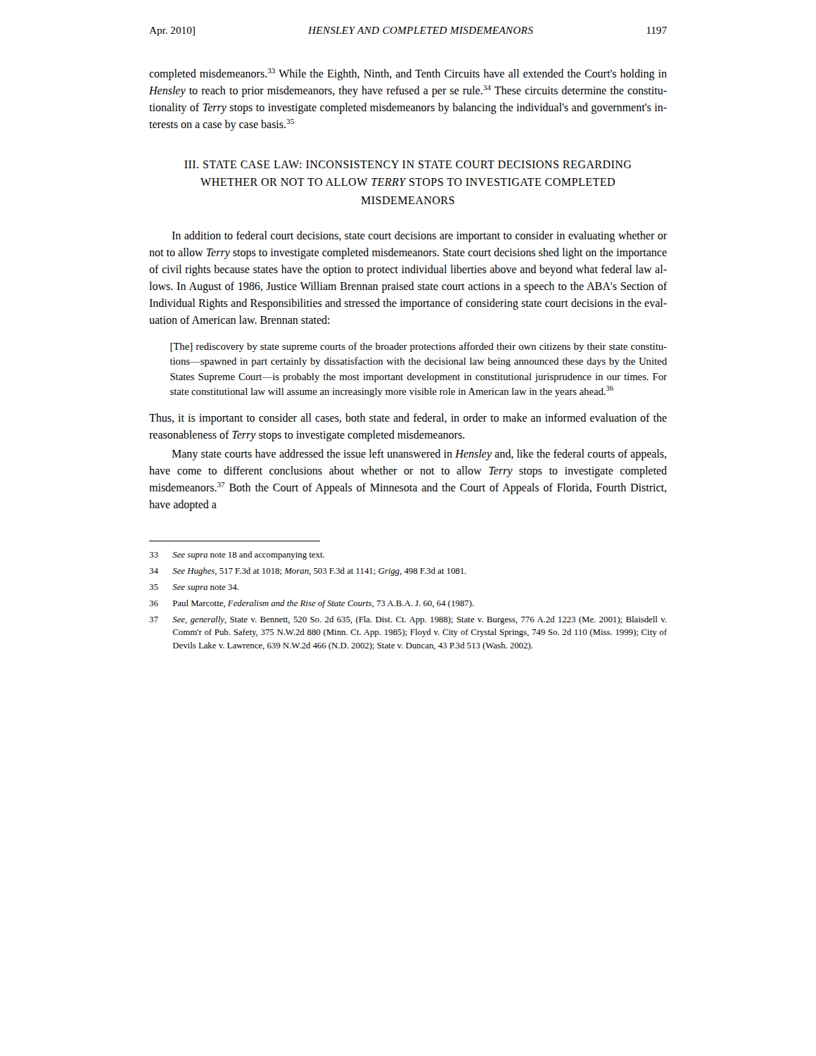Apr. 2010] Hensley and Completed Misdemeanors 1197
completed misdemeanors.33 While the Eighth, Ninth, and Tenth Circuits have all extended the Court's holding in Hensley to reach to prior misdemeanors, they have refused a per se rule.34 These circuits determine the constitutionality of Terry stops to investigate completed misdemeanors by balancing the individual's and government's interests on a case by case basis.35
III. State Case Law: Inconsistency in State Court Decisions Regarding Whether or Not to Allow Terry Stops to Investigate Completed Misdemeanors
In addition to federal court decisions, state court decisions are important to consider in evaluating whether or not to allow Terry stops to investigate completed misdemeanors. State court decisions shed light on the importance of civil rights because states have the option to protect individual liberties above and beyond what federal law allows. In August of 1986, Justice William Brennan praised state court actions in a speech to the ABA's Section of Individual Rights and Responsibilities and stressed the importance of considering state court decisions in the evaluation of American law. Brennan stated:
[The] rediscovery by state supreme courts of the broader protections afforded their own citizens by their state constitutions—spawned in part certainly by dissatisfaction with the decisional law being announced these days by the United States Supreme Court—is probably the most important development in constitutional jurisprudence in our times. For state constitutional law will assume an increasingly more visible role in American law in the years ahead.36
Thus, it is important to consider all cases, both state and federal, in order to make an informed evaluation of the reasonableness of Terry stops to investigate completed misdemeanors.
Many state courts have addressed the issue left unanswered in Hensley and, like the federal courts of appeals, have come to different conclusions about whether or not to allow Terry stops to investigate completed misdemeanors.37 Both the Court of Appeals of Minnesota and the Court of Appeals of Florida, Fourth District, have adopted a
See supra note 18 and accompanying text.
See Hughes, 517 F.3d at 1018; Moran, 503 F.3d at 1141; Grigg, 498 F.3d at 1081.
See supra note 34.
Paul Marcotte, Federalism and the Rise of State Courts, 73 A.B.A. J. 60, 64 (1987).
See, generally, State v. Bennett, 520 So. 2d 635, (Fla. Dist. Ct. App. 1988); State v. Burgess, 776 A.2d 1223 (Me. 2001); Blaisdell v. Comm'r of Pub. Safety, 375 N.W.2d 880 (Minn. Ct. App. 1985); Floyd v. City of Crystal Springs, 749 So. 2d 110 (Miss. 1999); City of Devils Lake v. Lawrence, 639 N.W.2d 466 (N.D. 2002); State v. Duncan, 43 P.3d 513 (Wash. 2002).